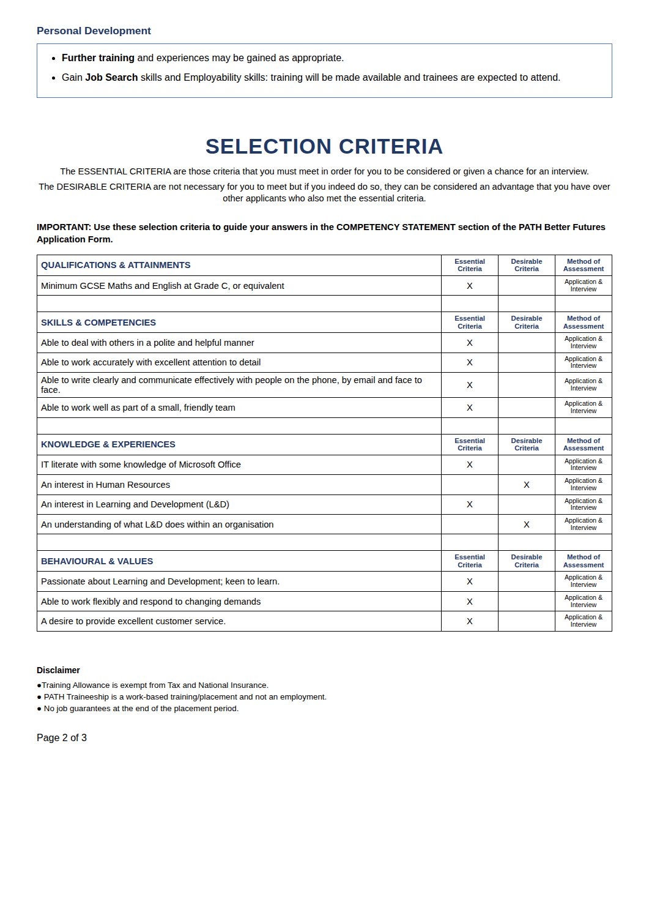Personal Development
Further training and experiences may be gained as appropriate.
Gain Job Search skills and Employability skills: training will be made available and trainees are expected to attend.
SELECTION CRITERIA
The ESSENTIAL CRITERIA are those criteria that you must meet in order for you to be considered or given a chance for an interview.
The DESIRABLE CRITERIA are not necessary for you to meet but if you indeed do so, they can be considered an advantage that you have over other applicants who also met the essential criteria.
IMPORTANT: Use these selection criteria to guide your answers in the COMPETENCY STATEMENT section of the PATH Better Futures Application Form.
| QUALIFICATIONS & ATTAINMENTS | Essential Criteria | Desirable Criteria | Method of Assessment |
| --- | --- | --- | --- |
| Minimum GCSE Maths and English at Grade C, or equivalent | X | | Application & Interview |
| SKILLS & COMPETENCIES | Essential Criteria | Desirable Criteria | Method of Assessment |
| Able to deal with others in a polite and helpful manner | X | | Application & Interview |
| Able to work accurately with excellent attention to detail | X | | Application & Interview |
| Able to write clearly and communicate effectively with people on the phone, by email and face to face. | X | | Application & Interview |
| Able to work well as part of a small, friendly team | X | | Application & Interview |
| KNOWLEDGE & EXPERIENCES | Essential Criteria | Desirable Criteria | Method of Assessment |
| IT literate with some knowledge of Microsoft Office | X | | Application & Interview |
| An interest in Human Resources | | X | Application & Interview |
| An interest in Learning and Development (L&D) | X | | Application & Interview |
| An understanding of what L&D does within an organisation | | X | Application & Interview |
| BEHAVIOURAL & VALUES | Essential Criteria | Desirable Criteria | Method of Assessment |
| Passionate about Learning and Development; keen to learn. | X | | Application & Interview |
| Able to work flexibly and respond to changing demands | X | | Application & Interview |
| A desire to provide excellent customer service. | X | | Application & Interview |
Disclaimer
●Training Allowance is exempt from Tax and National Insurance.
● PATH Traineeship is a work-based training/placement and not an employment.
● No job guarantees at the end of the placement period.
Page 2 of 3